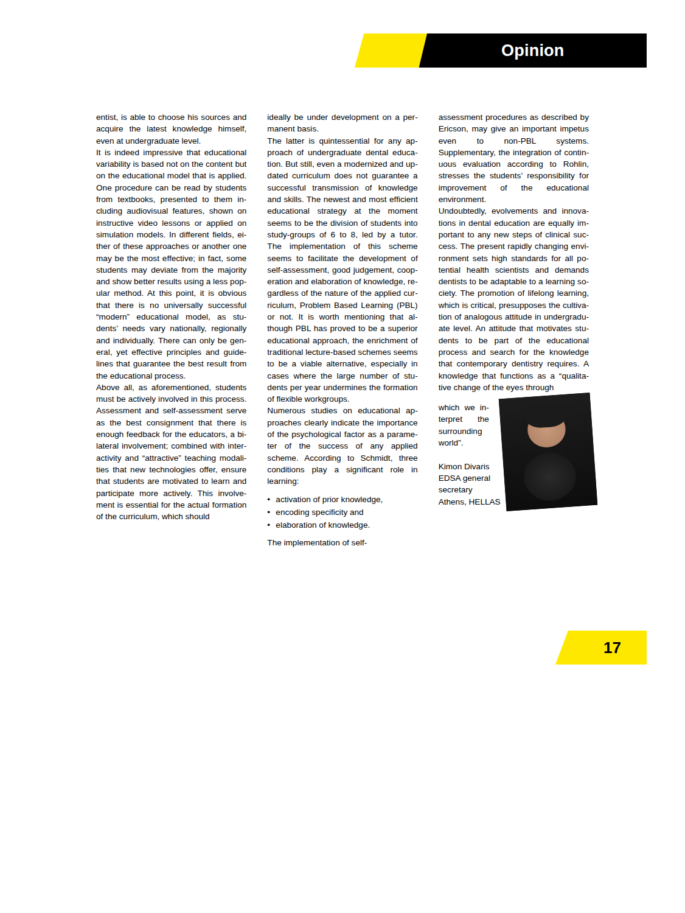Opinion
entist, is able to choose his sources and acquire the latest knowledge himself, even at undergraduate level.
It is indeed impressive that educational variability is based not on the content but on the educational model that is applied. One procedure can be read by students from textbooks, presented to them including audiovisual features, shown on instructive video lessons or applied on simulation models. In different fields, either of these approaches or another one may be the most effective; in fact, some students may deviate from the majority and show better results using a less popular method. At this point, it is obvious that there is no universally successful “modern” educational model, as students’ needs vary nationally, regionally and individually. There can only be general, yet effective principles and guidelines that guarantee the best result from the educational process.
Above all, as aforementioned, students must be actively involved in this process. Assessment and self-assessment serve as the best consignment that there is enough feedback for the educators, a bilateral involvement; combined with interactivity and “attractive” teaching modalities that new technologies offer, ensure that students are motivated to learn and participate more actively. This involvement is essential for the actual formation of the curriculum, which should
ideally be under development on a permanent basis.
The latter is quintessential for any approach of undergraduate dental education. But still, even a modernized and updated curriculum does not guarantee a successful transmission of knowledge and skills. The newest and most efficient educational strategy at the moment seems to be the division of students into study-groups of 6 to 8, led by a tutor. The implementation of this scheme seems to facilitate the development of self-assessment, good judgement, cooperation and elaboration of knowledge, regardless of the nature of the applied curriculum, Problem Based Learning (PBL) or not. It is worth mentioning that although PBL has proved to be a superior educational approach, the enrichment of traditional lecture-based schemes seems to be a viable alternative, especially in cases where the large number of students per year undermines the formation of flexible workgroups.
Numerous studies on educational approaches clearly indicate the importance of the psychological factor as a parameter of the success of any applied scheme. According to Schmidt, three conditions play a significant role in learning:
activation of prior knowledge,
encoding specificity and
elaboration of knowledge.
The implementation of self-
assessment procedures as described by Ericson, may give an important impetus even to non-PBL systems. Supplementary, the integration of continuous evaluation according to Rohlin, stresses the students’ responsibility for improvement of the educational environment.
Undoubtedly, evolvements and innovations in dental education are equally important to any new steps of clinical success. The present rapidly changing environment sets high standards for all potential health scientists and demands dentists to be adaptable to a learning society. The promotion of lifelong learning, which is critical, presupposes the cultivation of analogous attitude in undergraduate level. An attitude that motivates students to be part of the educational process and search for the knowledge that contemporary dentistry requires. A knowledge that functions as a “qualitative change of the eyes through
which we interpret the surrounding world”.
Kimon Divaris
EDSA general
secretary
Athens, HELLAS
17